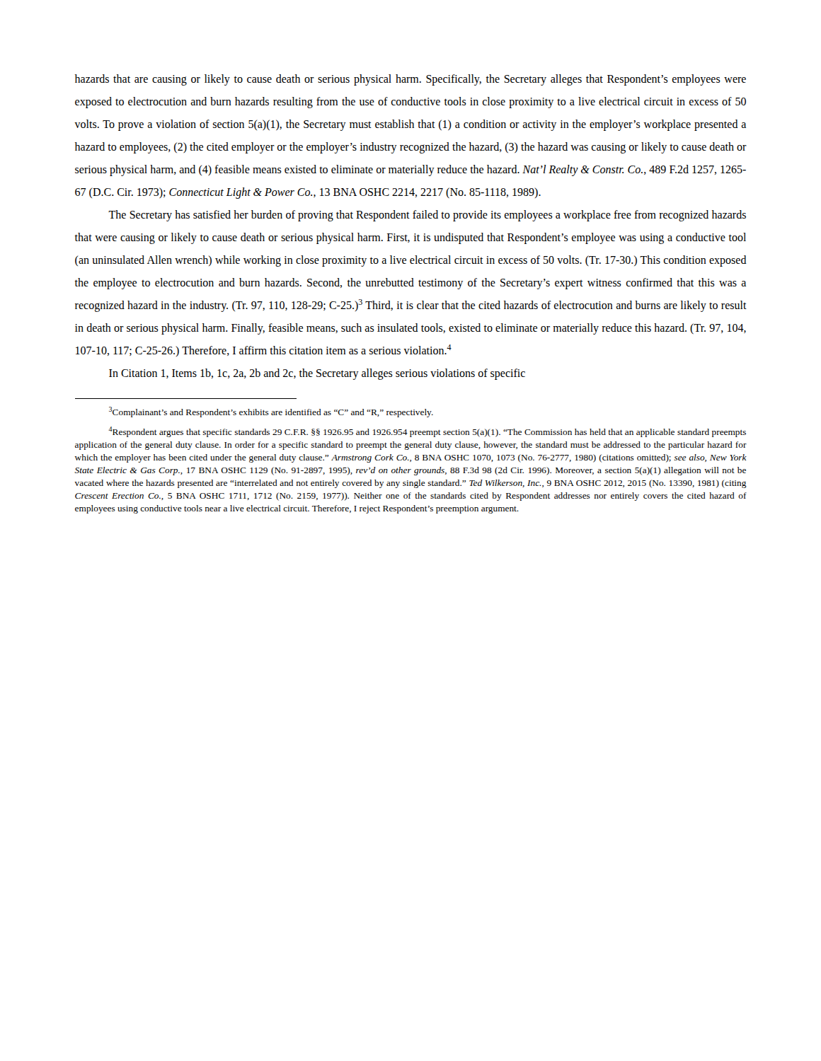hazards that are causing or likely to cause death or serious physical harm. Specifically, the Secretary alleges that Respondent’s employees were exposed to electrocution and burn hazards resulting from the use of conductive tools in close proximity to a live electrical circuit in excess of 50 volts. To prove a violation of section 5(a)(1), the Secretary must establish that (1) a condition or activity in the employer’s workplace presented a hazard to employees, (2) the cited employer or the employer’s industry recognized the hazard, (3) the hazard was causing or likely to cause death or serious physical harm, and (4) feasible means existed to eliminate or materially reduce the hazard. Nat’l Realty & Constr. Co., 489 F.2d 1257, 1265-67 (D.C. Cir. 1973); Connecticut Light & Power Co., 13 BNA OSHC 2214, 2217 (No. 85-1118, 1989).
The Secretary has satisfied her burden of proving that Respondent failed to provide its employees a workplace free from recognized hazards that were causing or likely to cause death or serious physical harm. First, it is undisputed that Respondent’s employee was using a conductive tool (an uninsulated Allen wrench) while working in close proximity to a live electrical circuit in excess of 50 volts. (Tr. 17-30.) This condition exposed the employee to electrocution and burn hazards. Second, the unrebutted testimony of the Secretary’s expert witness confirmed that this was a recognized hazard in the industry. (Tr. 97, 110, 128-29; C-25.)3 Third, it is clear that the cited hazards of electrocution and burns are likely to result in death or serious physical harm. Finally, feasible means, such as insulated tools, existed to eliminate or materially reduce this hazard. (Tr. 97, 104, 107-10, 117; C-25-26.) Therefore, I affirm this citation item as a serious violation.4
In Citation 1, Items 1b, 1c, 2a, 2b and 2c, the Secretary alleges serious violations of specific
3Complainant’s and Respondent’s exhibits are identified as “C” and “R,” respectively.
4Respondent argues that specific standards 29 C.F.R. §§ 1926.95 and 1926.954 preempt section 5(a)(1). “The Commission has held that an applicable standard preempts application of the general duty clause. In order for a specific standard to preempt the general duty clause, however, the standard must be addressed to the particular hazard for which the employer has been cited under the general duty clause.” Armstrong Cork Co., 8 BNA OSHC 1070, 1073 (No. 76-2777, 1980) (citations omitted); see also, New York State Electric & Gas Corp., 17 BNA OSHC 1129 (No. 91-2897, 1995), rev’d on other grounds, 88 F.3d 98 (2d Cir. 1996). Moreover, a section 5(a)(1) allegation will not be vacated where the hazards presented are “interrelated and not entirely covered by any single standard.” Ted Wilkerson, Inc., 9 BNA OSHC 2012, 2015 (No. 13390, 1981) (citing Crescent Erection Co., 5 BNA OSHC 1711, 1712 (No. 2159, 1977)). Neither one of the standards cited by Respondent addresses nor entirely covers the cited hazard of employees using conductive tools near a live electrical circuit. Therefore, I reject Respondent’s preemption argument.